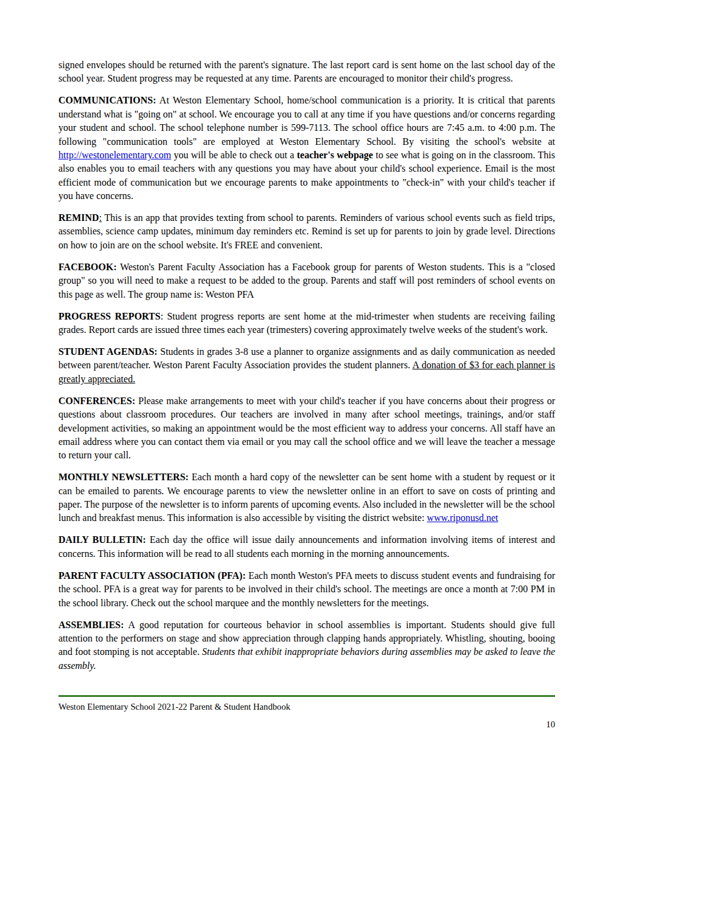signed envelopes should be returned with the parent's signature. The last report card is sent home on the last school day of the school year. Student progress may be requested at any time. Parents are encouraged to monitor their child's progress.
COMMUNICATIONS: At Weston Elementary School, home/school communication is a priority. It is critical that parents understand what is "going on" at school. We encourage you to call at any time if you have questions and/or concerns regarding your student and school. The school telephone number is 599-7113. The school office hours are 7:45 a.m. to 4:00 p.m. The following "communication tools" are employed at Weston Elementary School. By visiting the school's website at http://westonelementary.com you will be able to check out a teacher's webpage to see what is going on in the classroom. This also enables you to email teachers with any questions you may have about your child's school experience. Email is the most efficient mode of communication but we encourage parents to make appointments to "check-in" with your child's teacher if you have concerns.
REMIND: This is an app that provides texting from school to parents. Reminders of various school events such as field trips, assemblies, science camp updates, minimum day reminders etc. Remind is set up for parents to join by grade level. Directions on how to join are on the school website. It's FREE and convenient.
FACEBOOK: Weston's Parent Faculty Association has a Facebook group for parents of Weston students. This is a "closed group" so you will need to make a request to be added to the group. Parents and staff will post reminders of school events on this page as well. The group name is: Weston PFA
PROGRESS REPORTS: Student progress reports are sent home at the mid-trimester when students are receiving failing grades. Report cards are issued three times each year (trimesters) covering approximately twelve weeks of the student's work.
STUDENT AGENDAS: Students in grades 3-8 use a planner to organize assignments and as daily communication as needed between parent/teacher. Weston Parent Faculty Association provides the student planners. A donation of $3 for each planner is greatly appreciated.
CONFERENCES: Please make arrangements to meet with your child's teacher if you have concerns about their progress or questions about classroom procedures. Our teachers are involved in many after school meetings, trainings, and/or staff development activities, so making an appointment would be the most efficient way to address your concerns. All staff have an email address where you can contact them via email or you may call the school office and we will leave the teacher a message to return your call.
MONTHLY NEWSLETTERS: Each month a hard copy of the newsletter can be sent home with a student by request or it can be emailed to parents. We encourage parents to view the newsletter online in an effort to save on costs of printing and paper. The purpose of the newsletter is to inform parents of upcoming events. Also included in the newsletter will be the school lunch and breakfast menus. This information is also accessible by visiting the district website: www.riponusd.net
DAILY BULLETIN: Each day the office will issue daily announcements and information involving items of interest and concerns. This information will be read to all students each morning in the morning announcements.
PARENT FACULTY ASSOCIATION (PFA): Each month Weston's PFA meets to discuss student events and fundraising for the school. PFA is a great way for parents to be involved in their child's school. The meetings are once a month at 7:00 PM in the school library. Check out the school marquee and the monthly newsletters for the meetings.
ASSEMBLIES: A good reputation for courteous behavior in school assemblies is important. Students should give full attention to the performers on stage and show appreciation through clapping hands appropriately. Whistling, shouting, booing and foot stomping is not acceptable. Students that exhibit inappropriate behaviors during assemblies may be asked to leave the assembly.
Weston Elementary School 2021-22 Parent & Student Handbook
10